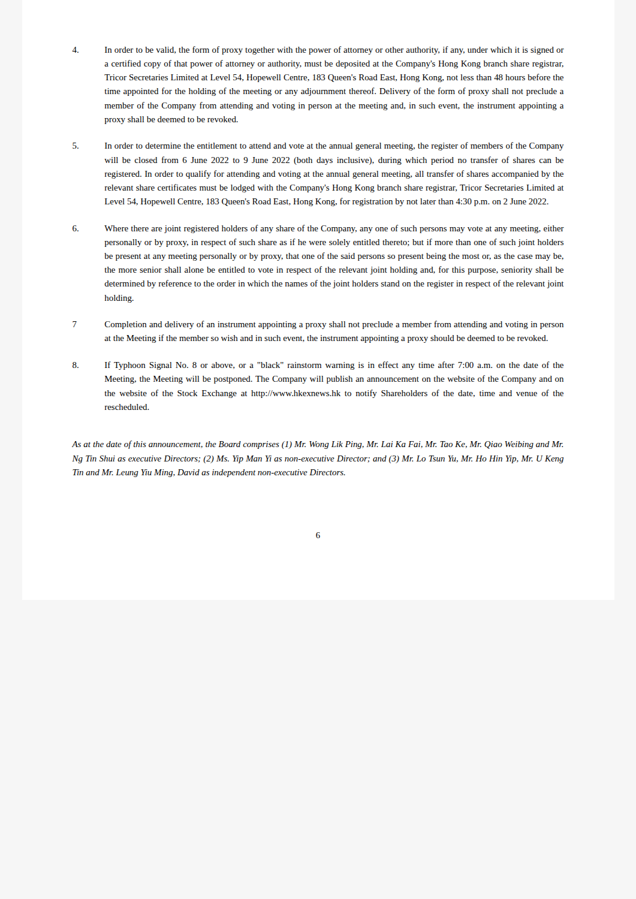4.
In order to be valid, the form of proxy together with the power of attorney or other authority, if any, under which it is signed or a certified copy of that power of attorney or authority, must be deposited at the Company's Hong Kong branch share registrar, Tricor Secretaries Limited at Level 54, Hopewell Centre, 183 Queen's Road East, Hong Kong, not less than 48 hours before the time appointed for the holding of the meeting or any adjournment thereof. Delivery of the form of proxy shall not preclude a member of the Company from attending and voting in person at the meeting and, in such event, the instrument appointing a proxy shall be deemed to be revoked.
5.
In order to determine the entitlement to attend and vote at the annual general meeting, the register of members of the Company will be closed from 6 June 2022 to 9 June 2022 (both days inclusive), during which period no transfer of shares can be registered. In order to qualify for attending and voting at the annual general meeting, all transfer of shares accompanied by the relevant share certificates must be lodged with the Company's Hong Kong branch share registrar, Tricor Secretaries Limited at Level 54, Hopewell Centre, 183 Queen's Road East, Hong Kong, for registration by not later than 4:30 p.m. on 2 June 2022.
6.
Where there are joint registered holders of any share of the Company, any one of such persons may vote at any meeting, either personally or by proxy, in respect of such share as if he were solely entitled thereto; but if more than one of such joint holders be present at any meeting personally or by proxy, that one of the said persons so present being the most or, as the case may be, the more senior shall alone be entitled to vote in respect of the relevant joint holding and, for this purpose, seniority shall be determined by reference to the order in which the names of the joint holders stand on the register in respect of the relevant joint holding.
7
Completion and delivery of an instrument appointing a proxy shall not preclude a member from attending and voting in person at the Meeting if the member so wish and in such event, the instrument appointing a proxy should be deemed to be revoked.
8.
If Typhoon Signal No. 8 or above, or a "black" rainstorm warning is in effect any time after 7:00 a.m. on the date of the Meeting, the Meeting will be postponed. The Company will publish an announcement on the website of the Company and on the website of the Stock Exchange at http://www.hkexnews.hk to notify Shareholders of the date, time and venue of the rescheduled.
As at the date of this announcement, the Board comprises (1) Mr. Wong Lik Ping, Mr. Lai Ka Fai, Mr. Tao Ke, Mr. Qiao Weibing and Mr. Ng Tin Shui as executive Directors; (2) Ms. Yip Man Yi as non-executive Director; and (3) Mr. Lo Tsun Yu, Mr. Ho Hin Yip, Mr. U Keng Tin and Mr. Leung Yiu Ming, David as independent non-executive Directors.
6